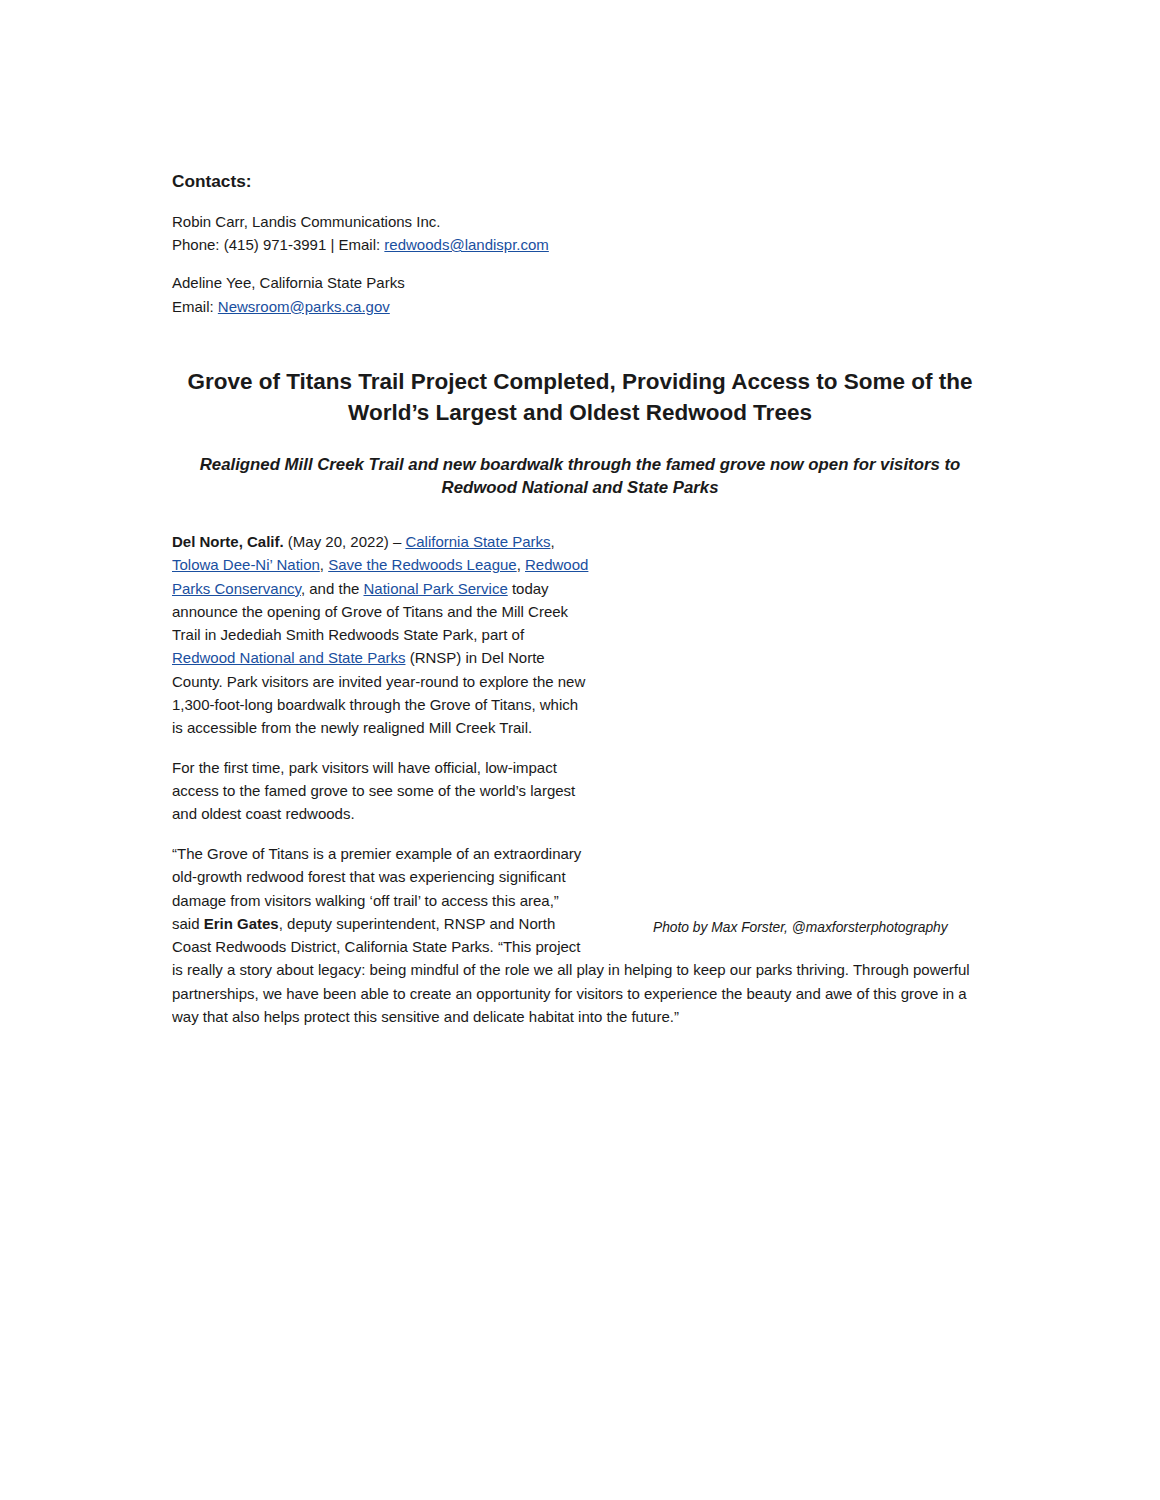Contacts:
Robin Carr, Landis Communications Inc.
Phone: (415) 971-3991 | Email: redwoods@landispr.com
Adeline Yee, California State Parks
Email: Newsroom@parks.ca.gov
Grove of Titans Trail Project Completed, Providing Access to Some of the World’s Largest and Oldest Redwood Trees
Realigned Mill Creek Trail and new boardwalk through the famed grove now open for visitors to Redwood National and State Parks
Photo by Max Forster, @maxforsterphotography
Del Norte, Calif. (May 20, 2022) – California State Parks, Tolowa Dee-Ni’ Nation, Save the Redwoods League, Redwood Parks Conservancy, and the National Park Service today announce the opening of Grove of Titans and the Mill Creek Trail in Jedediah Smith Redwoods State Park, part of Redwood National and State Parks (RNSP) in Del Norte County. Park visitors are invited year-round to explore the new 1,300-foot-long boardwalk through the Grove of Titans, which is accessible from the newly realigned Mill Creek Trail.
For the first time, park visitors will have official, low-impact access to the famed grove to see some of the world’s largest and oldest coast redwoods.
“The Grove of Titans is a premier example of an extraordinary old-growth redwood forest that was experiencing significant damage from visitors walking ‘off trail’ to access this area,” said Erin Gates, deputy superintendent, RNSP and North Coast Redwoods District, California State Parks. “This project is really a story about legacy: being mindful of the role we all play in helping to keep our parks thriving. Through powerful partnerships, we have been able to create an opportunity for visitors to experience the beauty and awe of this grove in a way that also helps protect this sensitive and delicate habitat into the future.”